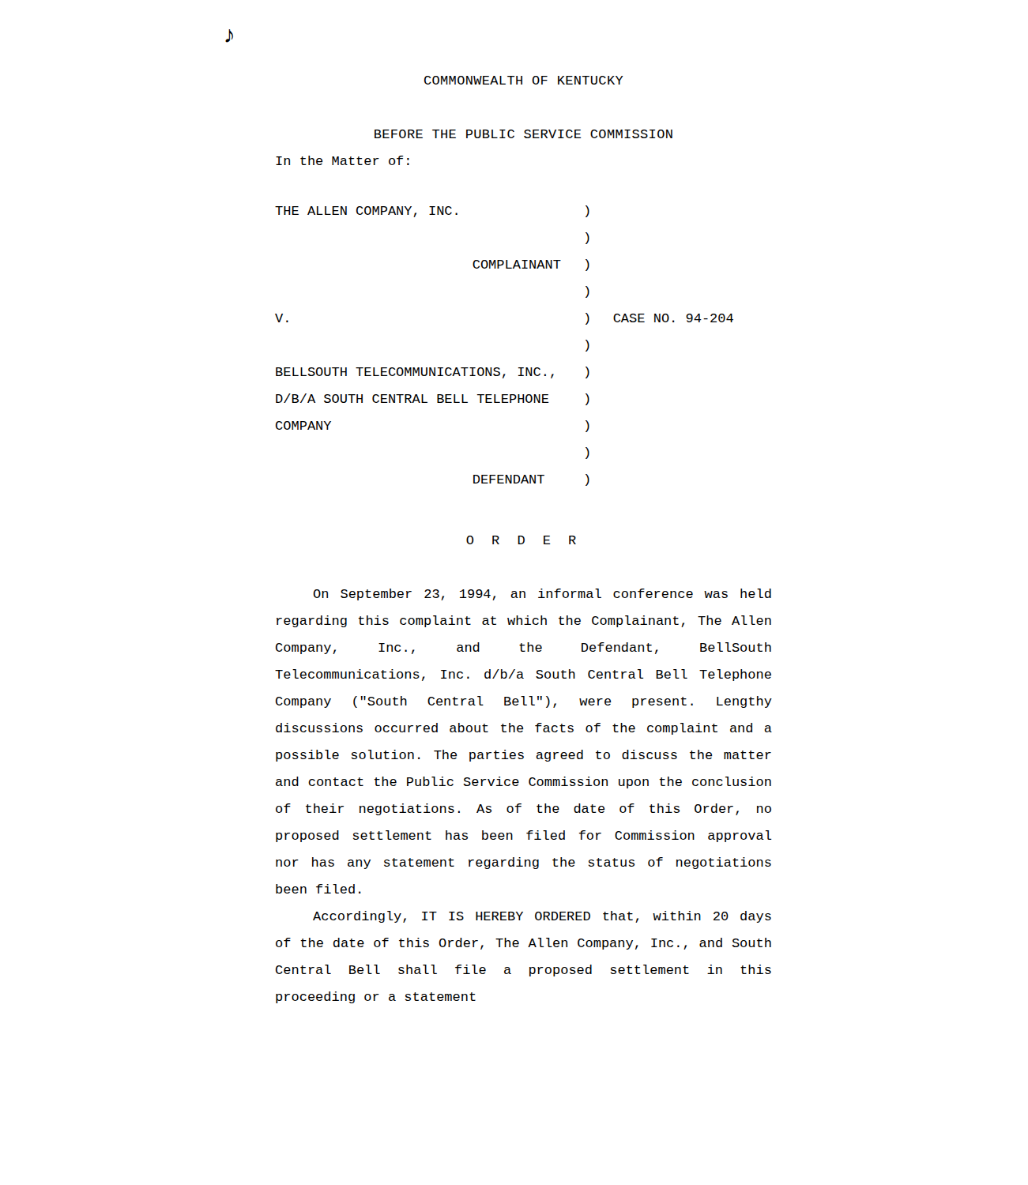♪
COMMONWEALTH OF KENTUCKY
BEFORE THE PUBLIC SERVICE COMMISSION
In the Matter of:
| THE ALLEN COMPANY, INC. | ) | |
| | ) | |
| COMPLAINANT | ) | |
| | ) | |
| V. | ) | CASE NO. 94-204 |
| | ) | |
| BELLSOUTH TELECOMMUNICATIONS, INC., | ) | |
| D/B/A SOUTH CENTRAL BELL TELEPHONE | ) | |
| COMPANY | ) | |
| | ) | |
| DEFENDANT | ) | |
O R D E R
On September 23, 1994, an informal conference was held regarding this complaint at which the Complainant, The Allen Company, Inc., and the Defendant, BellSouth Telecommunications, Inc. d/b/a South Central Bell Telephone Company ("South Central Bell"), were present. Lengthy discussions occurred about the facts of the complaint and a possible solution. The parties agreed to discuss the matter and contact the Public Service Commission upon the conclusion of their negotiations. As of the date of this Order, no proposed settlement has been filed for Commission approval nor has any statement regarding the status of negotiations been filed.
Accordingly, IT IS HEREBY ORDERED that, within 20 days of the date of this Order, The Allen Company, Inc., and South Central Bell shall file a proposed settlement in this proceeding or a statement